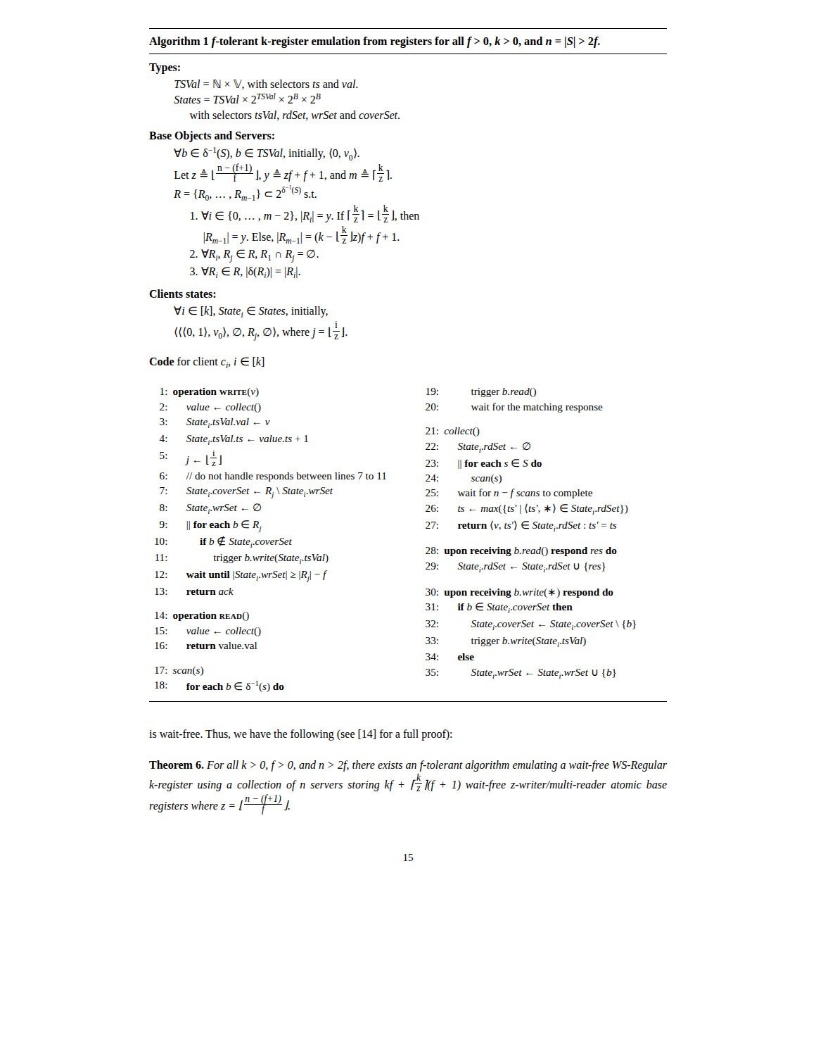Algorithm 1 f-tolerant k-register emulation from registers for all f > 0, k > 0, and n = |S| > 2f.
Types:
TSVal = ℕ × 𝕍, with selectors ts and val.
States = TSVal × 2TSVal × 2B × 2B
with selectors tsVal, rdSet, wrSet and coverSet.
Base Objects and Servers:
∀b ∈ δ−1(S), b ∈ TSVal, initially, ⟨0, v0⟩.
Let z ≜ n − (f+1) f, y ≜ zf + f + 1, and m ≜ kz.
R = {R0, … , Rm−1} ⊂ 2δ−1(S) s.t.
1. ∀i ∈ {0, … , m − 2}, |Ri| = y. If kz = kz, then
|Rm−1| = y. Else, |Rm−1| = (k − kz z)f + f + 1.
2. ∀Ri, Rj ∈ R, R1 ∩ Rj = ∅.
3. ∀Ri ∈ R, |δ(Ri)| = |Ri|.
Clients states:
∀i ∈ [k], Statei ∈ States, initially,
⟨⟨⟨0, 1⟩, v0⟩, ∅, Rj, ∅⟩, where j = iz.
Code for client ci, i ∈ [k]
1: operation write(v)
2: value ← collect()
3: Statei.tsVal.val ← v
4: Statei.tsVal.ts ← value.ts + 1
5: j ← iz
6:// do not handle responds between lines 7 to 11
7: Statei.coverSet ← Rj \ Statei.wrSet
8: Statei.wrSet ← ∅
9:|| for each b ∈ Rj
10: if b ∉ Statei.coverSet
11: trigger b.write(Statei.tsVal)
12: wait until |Statei.wrSet| ≥ |Rj| − f
13: return ack
14: operation read()
15: value ← collect()
16: return value.val
17: scan(s)
18: for each b ∈ δ−1(s) do
19: trigger b.read()
20: wait for the matching response
21: collect()
22: Statei.rdSet ← ∅
23:|| for each s ∈ S do
24: scan(s)
25: wait for n − f scans to complete
26: ts ← max({ts′ | ⟨ts′, ∗⟩ ∈ Statei.rdSet})
27: return ⟨v, ts′⟩ ∈ Statei.rdSet : ts′ = ts
28: upon receiving b.read() respond res do
29: Statei.rdSet ← Statei.rdSet ∪ {res}
30: upon receiving b.write(∗) respond do
31: if b ∈ Statei.coverSet then
32: Statei.coverSet ← Statei.coverSet \ {b}
33: trigger b.write(Statei.tsVal)
34: else
35: Statei.wrSet ← Statei.wrSet ∪ {b}
is wait-free. Thus, we have the following (see [14] for a full proof):
Theorem 6. For all k > 0, f > 0, and n > 2f, there exists an f-tolerant algorithm emulating a wait-free WS-Regular k-register using a collection of n servers storing kf + kz(f + 1) wait-free z-writer/multi-reader atomic base registers where z = n − (f+1) f.
15